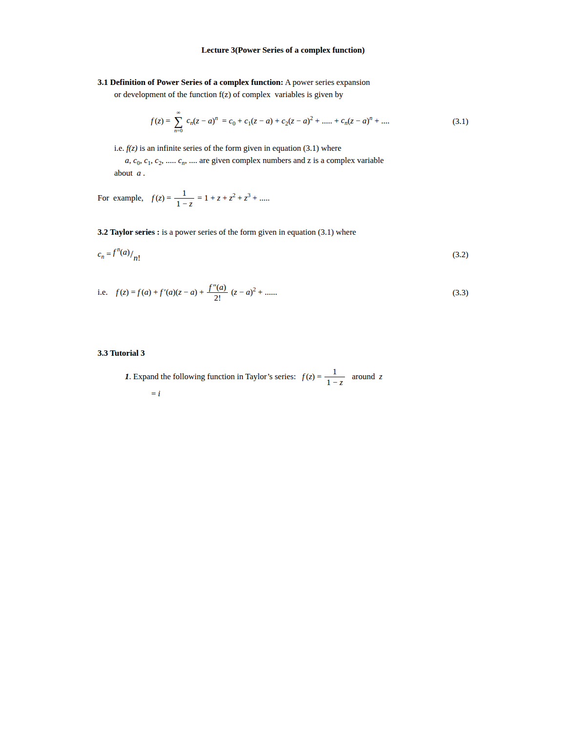Lecture 3(Power Series of a complex function)
3.1 Definition of Power Series of a complex function: A power series expansion
or development of the function f(z) of complex variables is given by
f (z) = ∞ ∑ n=0 cn(z − a)n = c0 + c1(z − a) + c2(z − a)2 + ..... + cn(z − a)n + ....
(3.1)
i.e. f(z) is an infinite series of the form given in equation (3.1) where
a, c0, c1, c2, ..... cn, .... are given complex numbers and z is a complex variable
about a .
For example, f (z) = 11 − z = 1 + z + z2 + z3 + .....
3.2 Taylor series : is a power series of the form given in equation (3.1) where
cn = f n(a)/n!
(3.2)
i.e. f (z) = f (a) + f ′(a)(z − a) + f ″(a) 2! (z − a)2 + ......
(3.3)
3.3 Tutorial 3
1. Expand the following function in Taylor’s series: f (z) = 11 − z around z
= i